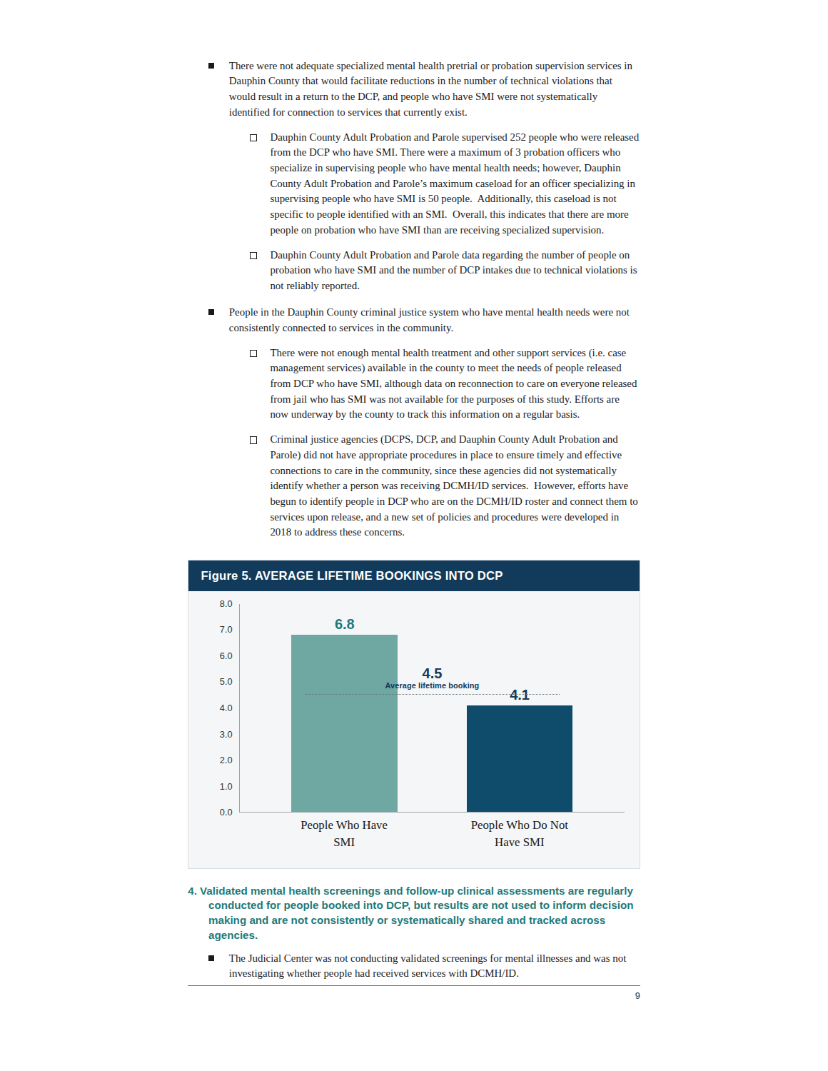There were not adequate specialized mental health pretrial or probation supervision services in Dauphin County that would facilitate reductions in the number of technical violations that would result in a return to the DCP, and people who have SMI were not systematically identified for connection to services that currently exist.
Dauphin County Adult Probation and Parole supervised 252 people who were released from the DCP who have SMI. There were a maximum of 3 probation officers who specialize in supervising people who have mental health needs; however, Dauphin County Adult Probation and Parole’s maximum caseload for an officer specializing in supervising people who have SMI is 50 people. Additionally, this caseload is not specific to people identified with an SMI. Overall, this indicates that there are more people on probation who have SMI than are receiving specialized supervision.
Dauphin County Adult Probation and Parole data regarding the number of people on probation who have SMI and the number of DCP intakes due to technical violations is not reliably reported.
People in the Dauphin County criminal justice system who have mental health needs were not consistently connected to services in the community.
There were not enough mental health treatment and other support services (i.e. case management services) available in the county to meet the needs of people released from DCP who have SMI, although data on reconnection to care on everyone released from jail who has SMI was not available for the purposes of this study. Efforts are now underway by the county to track this information on a regular basis.
Criminal justice agencies (DCPS, DCP, and Dauphin County Adult Probation and Parole) did not have appropriate procedures in place to ensure timely and effective connections to care in the community, since these agencies did not systematically identify whether a person was receiving DCMH/ID services. However, efforts have begun to identify people in DCP who are on the DCMH/ID roster and connect them to services upon release, and a new set of policies and procedures were developed in 2018 to address these concerns.
Figure 5. AVERAGE LIFETIME BOOKINGS INTO DCP
8.0 7.0 6.0 5.0 4.0 3.0 2.0 1.0 0.0
6.8
4.1
4.5 Average lifetime booking
People Who Have SMI
People Who Do Not Have SMI
4. Validated mental health screenings and follow-up clinical assessments are regularly conducted for people booked into DCP, but results are not used to inform decision making and are not consistently or systematically shared and tracked across agencies.
The Judicial Center was not conducting validated screenings for mental illnesses and was not investigating whether people had received services with DCMH/ID.
9